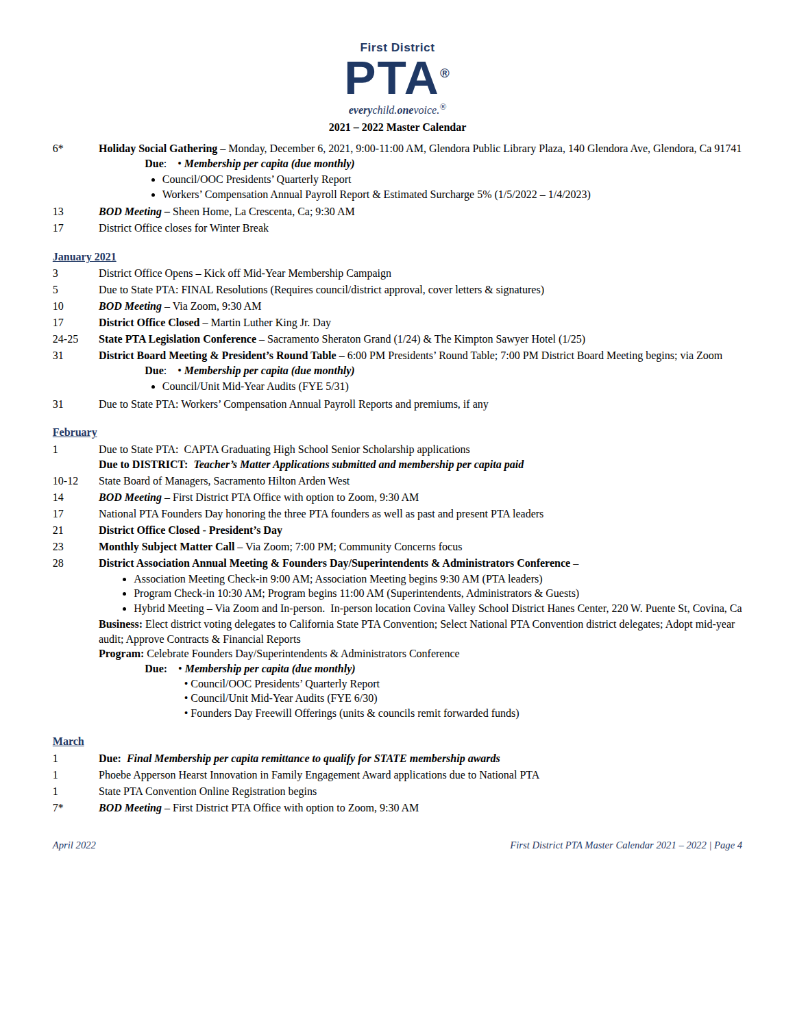First District
PTA®
everychild.onevoice.®
2021 – 2022 Master Calendar
| 6* | Holiday Social Gathering – Monday, December 6, 2021, 9:00-11:00 AM, Glendora Public Library Plaza, 140 Glendora Ave, Glendora, Ca 91741 Due : • Membership per capita (due monthly) Council/OOC Presidents’ Quarterly Report Workers’ Compensation Annual Payroll Report & Estimated Surcharge 5% (1/5/2022 – 1/4/2023) |
| 13 | BOD Meeting – Sheen Home, La Crescenta, Ca; 9:30 AM |
| 17 | District Office closes for Winter Break |
January 2021
| 3 | District Office Opens – Kick off Mid-Year Membership Campaign |
| 5 | Due to State PTA: FINAL Resolutions (Requires council/district approval, cover letters & signatures) |
| 10 | BOD Meeting – Via Zoom, 9:30 AM |
| 17 | District Office Closed – Martin Luther King Jr. Day |
| 24-25 | State PTA Legislation Conference – Sacramento Sheraton Grand (1/24) & The Kimpton Sawyer Hotel (1/25) |
| 31 | District Board Meeting & President’s Round Table – 6:00 PM Presidents’ Round Table; 7:00 PM District Board Meeting begins; via Zoom Due : • Membership per capita (due monthly) Council/Unit Mid-Year Audits (FYE 5/31) |
| 31 | Due to State PTA: Workers’ Compensation Annual Payroll Reports and premiums, if any |
February
| 1 | Due to State PTA: CAPTA Graduating High School Senior Scholarship applications Due to DISTRICT: Teacher’s Matter Applications submitted and membership per capita paid |
| 10-12 | State Board of Managers, Sacramento Hilton Arden West |
| 14 | BOD Meeting – First District PTA Office with option to Zoom, 9:30 AM |
| 17 | National PTA Founders Day honoring the three PTA founders as well as past and present PTA leaders |
| 21 | District Office Closed - President’s Day |
| 23 | Monthly Subject Matter Call – Via Zoom; 7:00 PM; Community Concerns focus |
| 28 | District Association Annual Meeting & Founders Day/Superintendents & Administrators Conference – Association Meeting Check-in 9:00 AM; Association Meeting begins 9:30 AM (PTA leaders) Program Check-in 10:30 AM; Program begins 11:00 AM (Superintendents, Administrators & Guests) Hybrid Meeting – Via Zoom and In-person. In-person location Covina Valley School District Hanes Center, 220 W. Puente St, Covina, Ca Business: Elect district voting delegates to California State PTA Convention; Select National PTA Convention district delegates; Adopt mid-year audit; Approve Contracts & Financial Reports Program: Celebrate Founders Day/Superintendents & Administrators Conference Due: • Membership per capita (due monthly) • Council/OOC Presidents’ Quarterly Report • Council/Unit Mid-Year Audits (FYE 6/30) • Founders Day Freewill Offerings (units & councils remit forwarded funds) |
March
| 1 | Due: Final Membership per capita remittance to qualify for STATE membership awards |
| 1 | Phoebe Apperson Hearst Innovation in Family Engagement Award applications due to National PTA |
| 1 | State PTA Convention Online Registration begins |
| 7* | BOD Meeting – First District PTA Office with option to Zoom, 9:30 AM |
April 2022
First District PTA Master Calendar 2021 – 2022 | Page 4